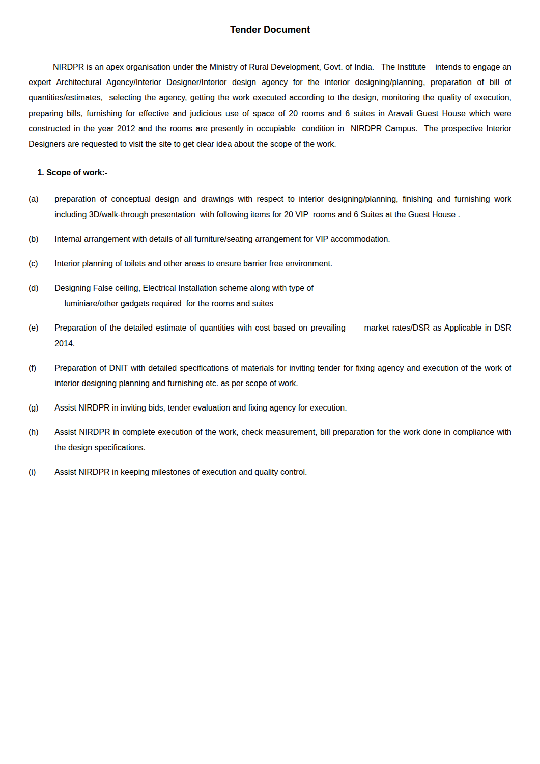Tender Document
NIRDPR is an apex organisation under the Ministry of Rural Development, Govt. of India. The Institute intends to engage an expert Architectural Agency/Interior Designer/Interior design agency for the interior designing/planning, preparation of bill of quantities/estimates, selecting the agency, getting the work executed according to the design, monitoring the quality of execution, preparing bills, furnishing for effective and judicious use of space of 20 rooms and 6 suites in Aravali Guest House which were constructed in the year 2012 and the rooms are presently in occupiable condition in NIRDPR Campus. The prospective Interior Designers are requested to visit the site to get clear idea about the scope of the work.
Scope of work:-
| (a) | preparation of conceptual design and drawings with respect to interior designing/planning, finishing and furnishing work including 3D/walk-through presentation with following items for 20 VIP rooms and 6 Suites at the Guest House . |
| (b) | Internal arrangement with details of all furniture/seating arrangement for VIP accommodation. |
| (c) | Interior planning of toilets and other areas to ensure barrier free environment. |
| (d) | Designing False ceiling, Electrical Installation scheme along with type of luminiare/other gadgets required for the rooms and suites |
| (e) | Preparation of the detailed estimate of quantities with cost based on prevailing market rates/DSR as Applicable in DSR 2014. |
| (f) | Preparation of DNIT with detailed specifications of materials for inviting tender for fixing agency and execution of the work of interior designing planning and furnishing etc. as per scope of work. |
| (g) | Assist NIRDPR in inviting bids, tender evaluation and fixing agency for execution. |
| (h) | Assist NIRDPR in complete execution of the work, check measurement, bill preparation for the work done in compliance with the design specifications. |
| (i) | Assist NIRDPR in keeping milestones of execution and quality control. |